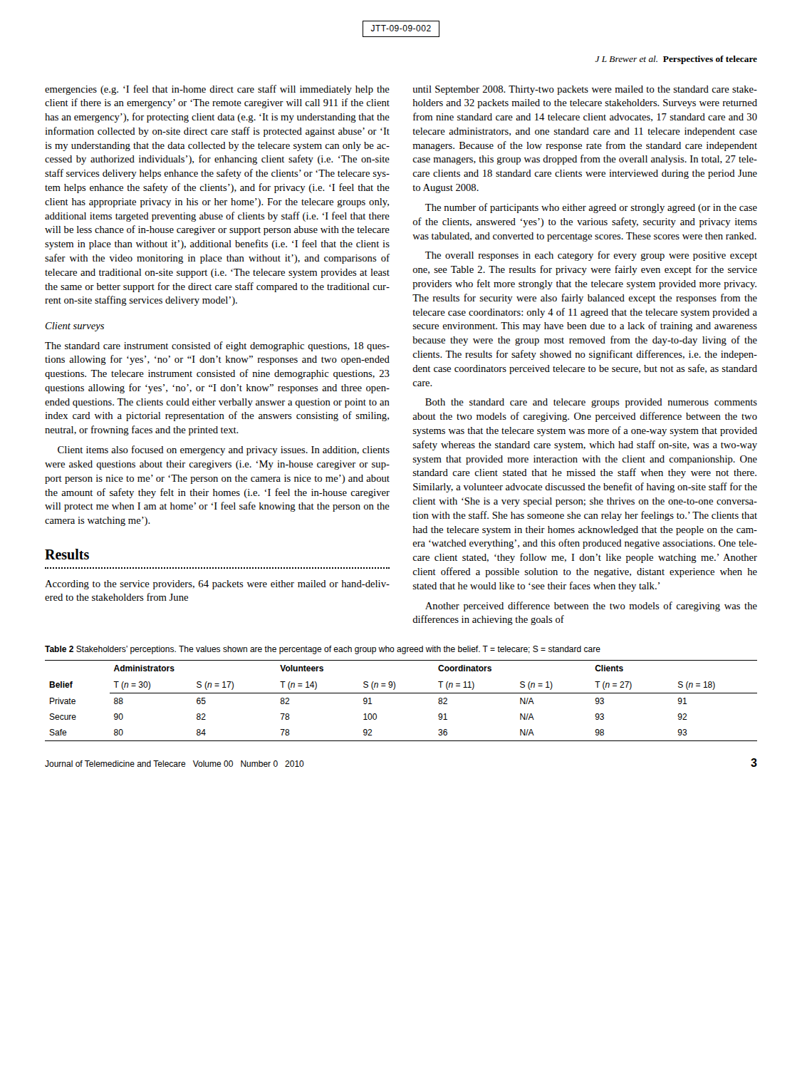JTT-09-09-002
J L Brewer et al. Perspectives of telecare
emergencies (e.g. ‘I feel that in-home direct care staff will immediately help the client if there is an emergency’ or ‘The remote caregiver will call 911 if the client has an emergency’), for protecting client data (e.g. ‘It is my understanding that the information collected by on-site direct care staff is protected against abuse’ or ‘It is my understanding that the data collected by the telecare system can only be accessed by authorized individuals’), for enhancing client safety (i.e. ‘The on-site staff services delivery helps enhance the safety of the clients’ or ‘The telecare system helps enhance the safety of the clients’), and for privacy (i.e. ‘I feel that the client has appropriate privacy in his or her home’). For the telecare groups only, additional items targeted preventing abuse of clients by staff (i.e. ‘I feel that there will be less chance of in-house caregiver or support person abuse with the telecare system in place than without it’), additional benefits (i.e. ‘I feel that the client is safer with the video monitoring in place than without it’), and comparisons of telecare and traditional on-site support (i.e. ‘The telecare system provides at least the same or better support for the direct care staff compared to the traditional current on-site staffing services delivery model’).
Client surveys
The standard care instrument consisted of eight demographic questions, 18 questions allowing for ‘yes’, ‘no’ or “I don’t know” responses and two open-ended questions. The telecare instrument consisted of nine demographic questions, 23 questions allowing for ‘yes’, ‘no’, or “I don’t know” responses and three open-ended questions. The clients could either verbally answer a question or point to an index card with a pictorial representation of the answers consisting of smiling, neutral, or frowning faces and the printed text.
Client items also focused on emergency and privacy issues. In addition, clients were asked questions about their caregivers (i.e. ‘My in-house caregiver or support person is nice to me’ or ‘The person on the camera is nice to me’) and about the amount of safety they felt in their homes (i.e. ‘I feel the in-house caregiver will protect me when I am at home’ or ‘I feel safe knowing that the person on the camera is watching me’).
Results
According to the service providers, 64 packets were either mailed or hand-delivered to the stakeholders from June
until September 2008. Thirty-two packets were mailed to the standard care stakeholders and 32 packets mailed to the telecare stakeholders. Surveys were returned from nine standard care and 14 telecare client advocates, 17 standard care and 30 telecare administrators, and one standard care and 11 telecare independent case managers. Because of the low response rate from the standard care independent case managers, this group was dropped from the overall analysis. In total, 27 telecare clients and 18 standard care clients were interviewed during the period June to August 2008.
The number of participants who either agreed or strongly agreed (or in the case of the clients, answered ‘yes’) to the various safety, security and privacy items was tabulated, and converted to percentage scores. These scores were then ranked.
The overall responses in each category for every group were positive except one, see Table 2. The results for privacy were fairly even except for the service providers who felt more strongly that the telecare system provided more privacy. The results for security were also fairly balanced except the responses from the telecare case coordinators: only 4 of 11 agreed that the telecare system provided a secure environment. This may have been due to a lack of training and awareness because they were the group most removed from the day-to-day living of the clients. The results for safety showed no significant differences, i.e. the independent case coordinators perceived telecare to be secure, but not as safe, as standard care.
Both the standard care and telecare groups provided numerous comments about the two models of caregiving. One perceived difference between the two systems was that the telecare system was more of a one-way system that provided safety whereas the standard care system, which had staff on-site, was a two-way system that provided more interaction with the client and companionship. One standard care client stated that he missed the staff when they were not there. Similarly, a volunteer advocate discussed the benefit of having on-site staff for the client with ‘She is a very special person; she thrives on the one-to-one conversation with the staff. She has someone she can relay her feelings to.’ The clients that had the telecare system in their homes acknowledged that the people on the camera ‘watched everything’, and this often produced negative associations. One telecare client stated, ‘they follow me, I don’t like people watching me.’ Another client offered a possible solution to the negative, distant experience when he stated that he would like to ‘see their faces when they talk.’
Another perceived difference between the two models of caregiving was the differences in achieving the goals of
Table 2 Stakeholders’ perceptions. The values shown are the percentage of each group who agreed with the belief. T = telecare; S = standard care
| Belief | Administrators | Volunteers | Coordinators | Clients |
| --- | --- | --- | --- | --- |
| T ( n = 30) | S ( n = 17) | T ( n = 14) | S ( n = 9) | T ( n = 11) | S ( n = 1) | T ( n = 27) | S ( n = 18) |
| Private | 88 | 65 | 82 | 91 | 82 | N/A | 93 | 91 |
| Secure | 90 | 82 | 78 | 100 | 91 | N/A | 93 | 92 |
| Safe | 80 | 84 | 78 | 92 | 36 | N/A | 98 | 93 |
Journal of Telemedicine and Telecare Volume 00 Number 0 2010
3